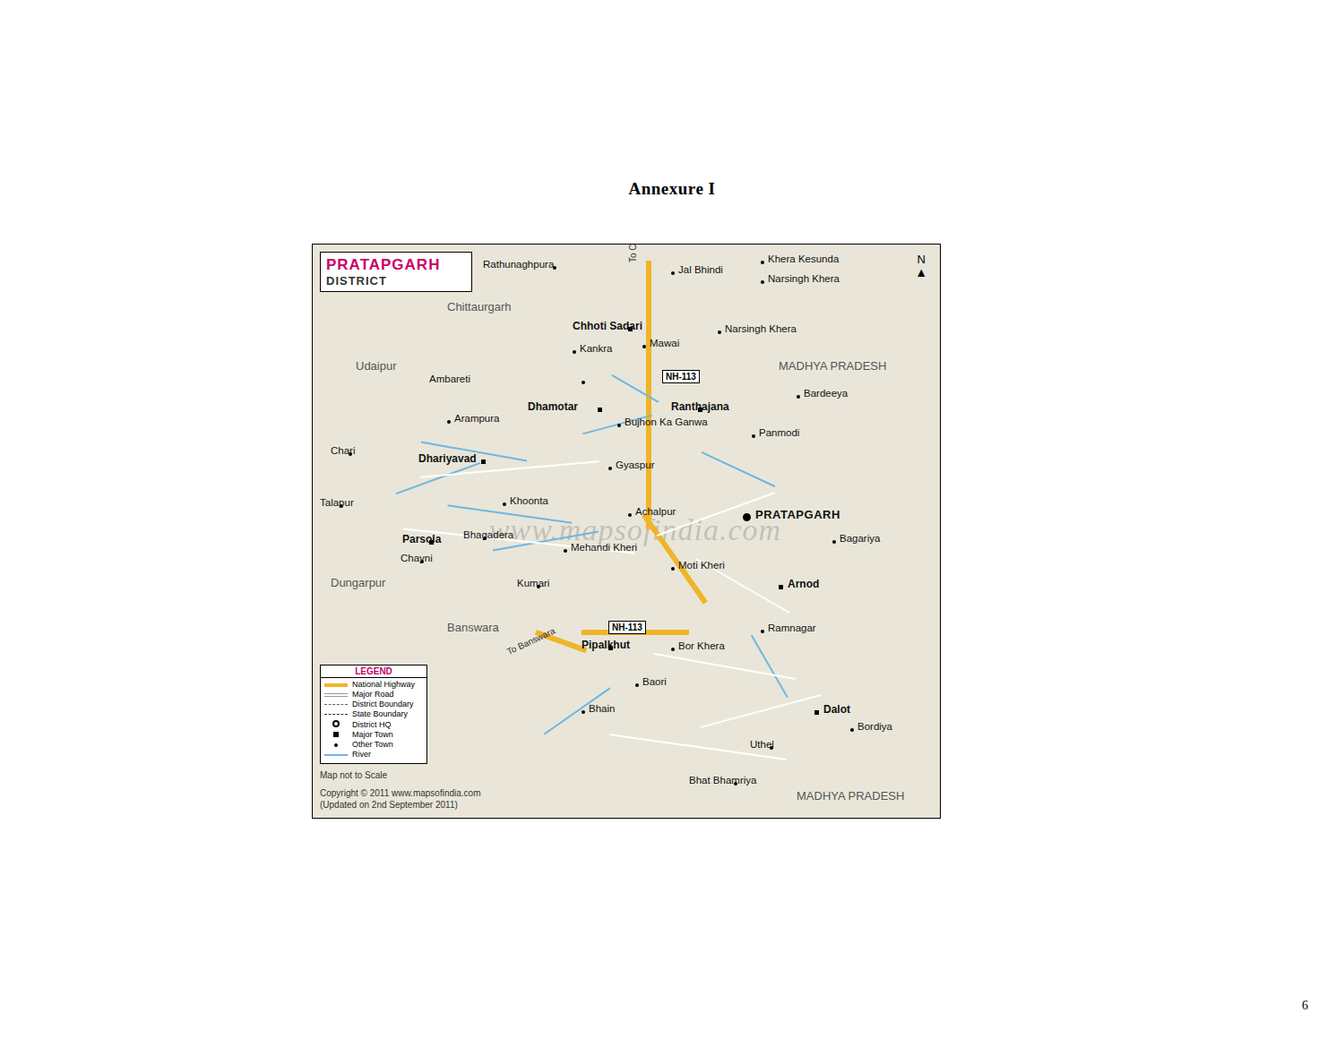Annexure I
www.mapsofindia.com
PRATAPGARH
DISTRICT
N
▲
Chittaurgarh
Udaipur
Dungarpur
Banswara
MADHYA PRADESH
MADHYA PRADESH
NH-113
NH-113
To Chittaurgarh
To Banswara
Rathunaghpura
Jal Bhindi
Khera Kesunda
Narsingh Khera
Chhoti Sadari
Narsingh Khera
Kankra
Mawai
Ambareti
Dhamotar
Arampura
Ranthajana
Bujhon Ka Ganwa
Bardeeya
Panmodi
Dhariyavad
Chari
Gyaspur
Talapur
Khoonta
Achalpur
PRATAPGARH
Bagariya
Parsola
Bhagadera
Mehandi Kheri
Chayni
Moti Kheri
Kumari
Arnod
Pipalkhut
Bor Khera
Ramnagar
Baori
Bhain
Dalot
Bordiya
Uthel
Bhat Bhamriya
LEGEND
National Highway
Major Road
District Boundary
State Boundary
District HQ
Major Town
Other Town
River
Map not to Scale
Copyright © 2011 www.mapsofindia.com
(Updated on 2nd September 2011)
6